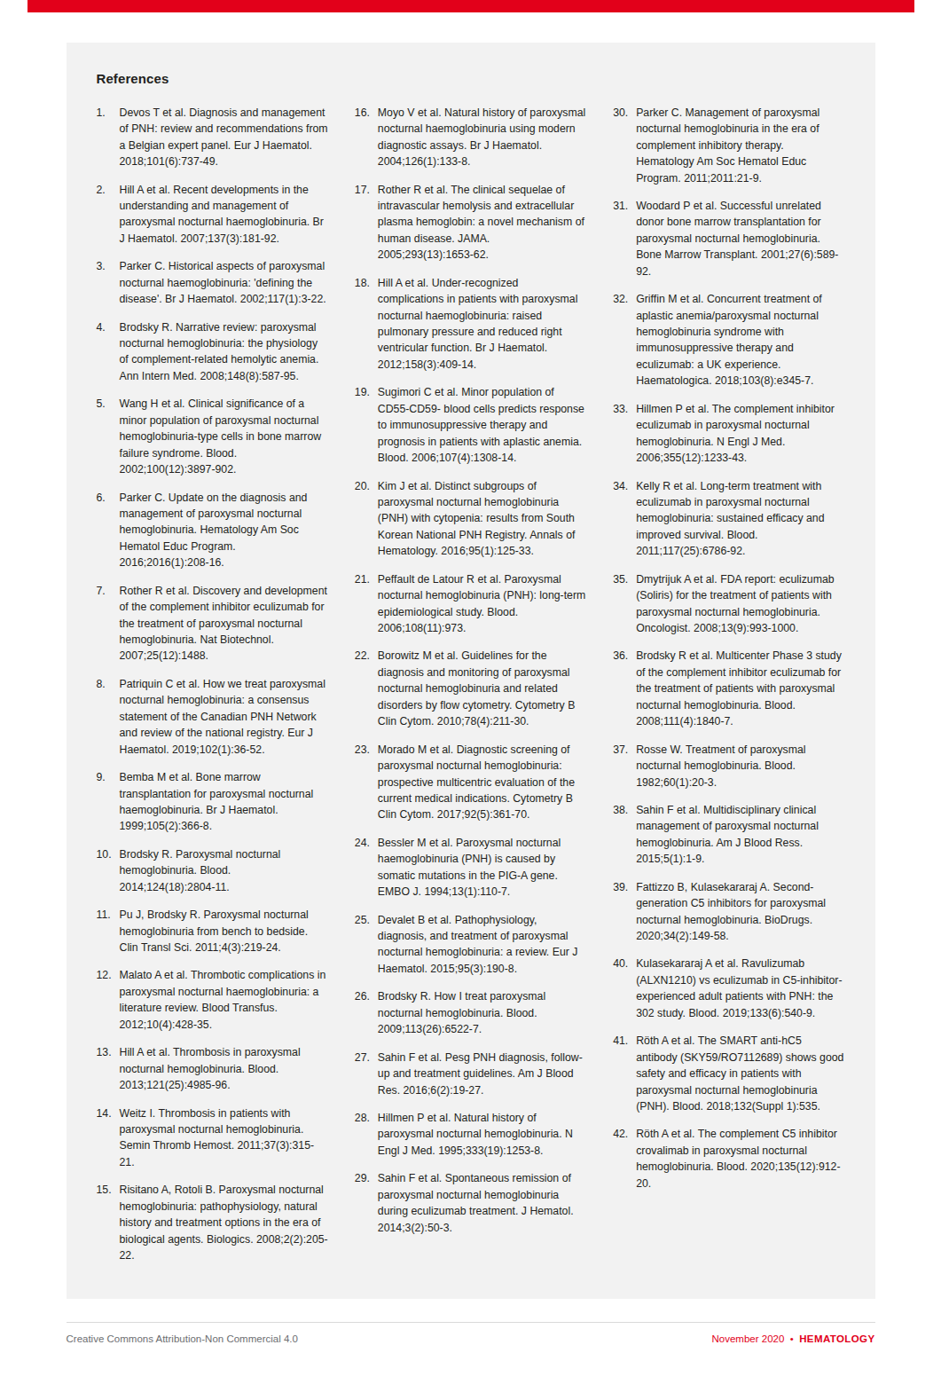References
Devos T et al. Diagnosis and management of PNH: review and recommendations from a Belgian expert panel. Eur J Haematol. 2018;101(6):737-49.
Hill A et al. Recent developments in the understanding and management of paroxysmal nocturnal haemoglobinuria. Br J Haematol. 2007;137(3):181-92.
Parker C. Historical aspects of paroxysmal nocturnal haemoglobinuria: 'defining the disease'. Br J Haematol. 2002;117(1):3-22.
Brodsky R. Narrative review: paroxysmal nocturnal hemoglobinuria: the physiology of complement-related hemolytic anemia. Ann Intern Med. 2008;148(8):587-95.
Wang H et al. Clinical significance of a minor population of paroxysmal nocturnal hemoglobinuria-type cells in bone marrow failure syndrome. Blood. 2002;100(12):3897-902.
Parker C. Update on the diagnosis and management of paroxysmal nocturnal hemoglobinuria. Hematology Am Soc Hematol Educ Program. 2016;2016(1):208-16.
Rother R et al. Discovery and development of the complement inhibitor eculizumab for the treatment of paroxysmal nocturnal hemoglobinuria. Nat Biotechnol. 2007;25(12):1488.
Patriquin C et al. How we treat paroxysmal nocturnal hemoglobinuria: a consensus statement of the Canadian PNH Network and review of the national registry. Eur J Haematol. 2019;102(1):36-52.
Bemba M et al. Bone marrow transplantation for paroxysmal nocturnal haemoglobinuria. Br J Haematol. 1999;105(2):366-8.
Brodsky R. Paroxysmal nocturnal hemoglobinuria. Blood. 2014;124(18):2804-11.
Pu J, Brodsky R. Paroxysmal nocturnal hemoglobinuria from bench to bedside. Clin Transl Sci. 2011;4(3):219-24.
Malato A et al. Thrombotic complications in paroxysmal nocturnal haemoglobinuria: a literature review. Blood Transfus. 2012;10(4):428-35.
Hill A et al. Thrombosis in paroxysmal nocturnal hemoglobinuria. Blood. 2013;121(25):4985-96.
Weitz I. Thrombosis in patients with paroxysmal nocturnal hemoglobinuria. Semin Thromb Hemost. 2011;37(3):315-21.
Risitano A, Rotoli B. Paroxysmal nocturnal hemoglobinuria: pathophysiology, natural history and treatment options in the era of biological agents. Biologics. 2008;2(2):205-22.
Moyo V et al. Natural history of paroxysmal nocturnal haemoglobinuria using modern diagnostic assays. Br J Haematol. 2004;126(1):133-8.
Rother R et al. The clinical sequelae of intravascular hemolysis and extracellular plasma hemoglobin: a novel mechanism of human disease. JAMA. 2005;293(13):1653-62.
Hill A et al. Under-recognized complications in patients with paroxysmal nocturnal haemoglobinuria: raised pulmonary pressure and reduced right ventricular function. Br J Haematol. 2012;158(3):409-14.
Sugimori C et al. Minor population of CD55-CD59- blood cells predicts response to immunosuppressive therapy and prognosis in patients with aplastic anemia. Blood. 2006;107(4):1308-14.
Kim J et al. Distinct subgroups of paroxysmal nocturnal hemoglobinuria (PNH) with cytopenia: results from South Korean National PNH Registry. Annals of Hematology. 2016;95(1):125-33.
Peffault de Latour R et al. Paroxysmal nocturnal hemoglobinuria (PNH): long-term epidemiological study. Blood. 2006;108(11):973.
Borowitz M et al. Guidelines for the diagnosis and monitoring of paroxysmal nocturnal hemoglobinuria and related disorders by flow cytometry. Cytometry B Clin Cytom. 2010;78(4):211-30.
Morado M et al. Diagnostic screening of paroxysmal nocturnal hemoglobinuria: prospective multicentric evaluation of the current medical indications. Cytometry B Clin Cytom. 2017;92(5):361-70.
Bessler M et al. Paroxysmal nocturnal haemoglobinuria (PNH) is caused by somatic mutations in the PIG-A gene. EMBO J. 1994;13(1):110-7.
Devalet B et al. Pathophysiology, diagnosis, and treatment of paroxysmal nocturnal hemoglobinuria: a review. Eur J Haematol. 2015;95(3):190-8.
Brodsky R. How I treat paroxysmal nocturnal hemoglobinuria. Blood. 2009;113(26):6522-7.
Sahin F et al. Pesg PNH diagnosis, follow-up and treatment guidelines. Am J Blood Res. 2016;6(2):19-27.
Hillmen P et al. Natural history of paroxysmal nocturnal hemoglobinuria. N Engl J Med. 1995;333(19):1253-8.
Sahin F et al. Spontaneous remission of paroxysmal nocturnal hemoglobinuria during eculizumab treatment. J Hematol. 2014;3(2):50-3.
Parker C. Management of paroxysmal nocturnal hemoglobinuria in the era of complement inhibitory therapy. Hematology Am Soc Hematol Educ Program. 2011;2011:21-9.
Woodard P et al. Successful unrelated donor bone marrow transplantation for paroxysmal nocturnal hemoglobinuria. Bone Marrow Transplant. 2001;27(6):589-92.
Griffin M et al. Concurrent treatment of aplastic anemia/paroxysmal nocturnal hemoglobinuria syndrome with immunosuppressive therapy and eculizumab: a UK experience. Haematologica. 2018;103(8):e345-7.
Hillmen P et al. The complement inhibitor eculizumab in paroxysmal nocturnal hemoglobinuria. N Engl J Med. 2006;355(12):1233-43.
Kelly R et al. Long-term treatment with eculizumab in paroxysmal nocturnal hemoglobinuria: sustained efficacy and improved survival. Blood. 2011;117(25):6786-92.
Dmytrijuk A et al. FDA report: eculizumab (Soliris) for the treatment of patients with paroxysmal nocturnal hemoglobinuria. Oncologist. 2008;13(9):993-1000.
Brodsky R et al. Multicenter Phase 3 study of the complement inhibitor eculizumab for the treatment of patients with paroxysmal nocturnal hemoglobinuria. Blood. 2008;111(4):1840-7.
Rosse W. Treatment of paroxysmal nocturnal hemoglobinuria. Blood. 1982;60(1):20-3.
Sahin F et al. Multidisciplinary clinical management of paroxysmal nocturnal hemoglobinuria. Am J Blood Ress. 2015;5(1):1-9.
Fattizzo B, Kulasekararaj A. Second-generation C5 inhibitors for paroxysmal nocturnal hemoglobinuria. BioDrugs. 2020;34(2):149-58.
Kulasekararaj A et al. Ravulizumab (ALXN1210) vs eculizumab in C5-inhibitor-experienced adult patients with PNH: the 302 study. Blood. 2019;133(6):540-9.
Röth A et al. The SMART anti-hC5 antibody (SKY59/RO7112689) shows good safety and efficacy in patients with paroxysmal nocturnal hemoglobinuria (PNH). Blood. 2018;132(Suppl 1):535.
Röth A et al. The complement C5 inhibitor crovalimab in paroxysmal nocturnal hemoglobinuria. Blood. 2020;135(12):912-20.
Creative Commons Attribution-Non Commercial 4.0
November 2020 • HEMATOLOGY